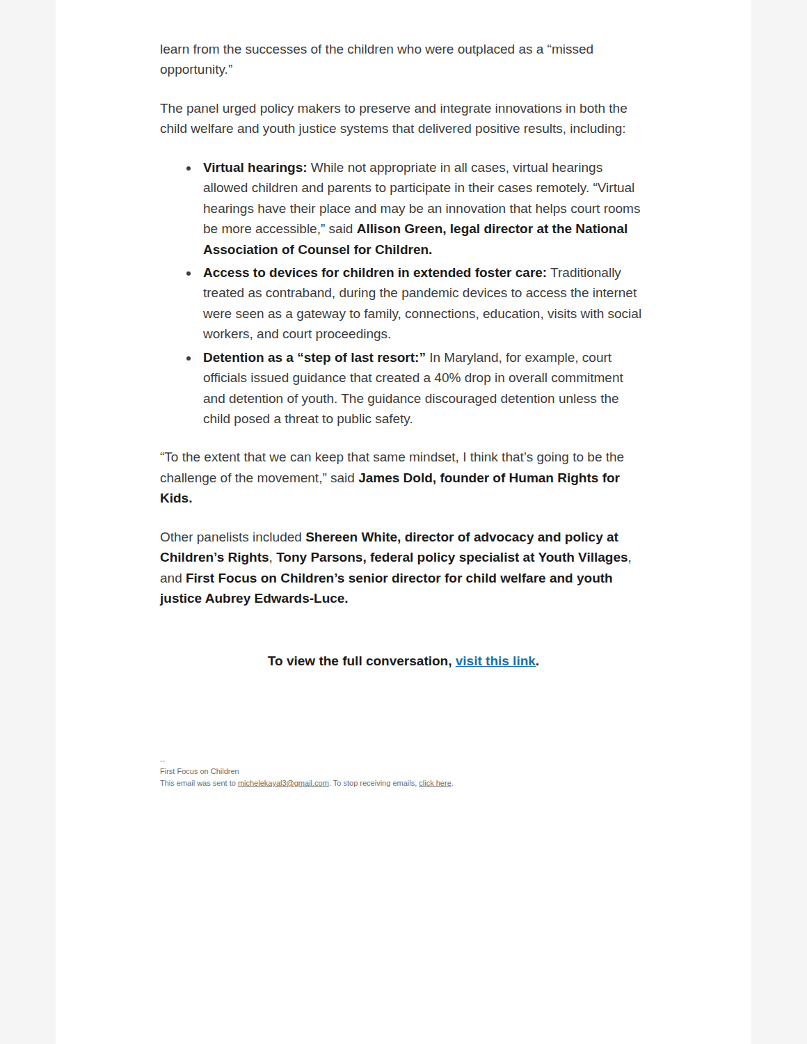learn from the successes of the children who were outplaced as a “missed opportunity.”
The panel urged policy makers to preserve and integrate innovations in both the child welfare and youth justice systems that delivered positive results, including:
Virtual hearings: While not appropriate in all cases, virtual hearings allowed children and parents to participate in their cases remotely. “Virtual hearings have their place and may be an innovation that helps court rooms be more accessible,” said Allison Green, legal director at the National Association of Counsel for Children.
Access to devices for children in extended foster care: Traditionally treated as contraband, during the pandemic devices to access the internet were seen as a gateway to family, connections, education, visits with social workers, and court proceedings.
Detention as a “step of last resort:” In Maryland, for example, court officials issued guidance that created a 40% drop in overall commitment and detention of youth. The guidance discouraged detention unless the child posed a threat to public safety.
“To the extent that we can keep that same mindset, I think that’s going to be the challenge of the movement,” said James Dold, founder of Human Rights for Kids.
Other panelists included Shereen White, director of advocacy and policy at Children’s Rights, Tony Parsons, federal policy specialist at Youth Villages, and First Focus on Children’s senior director for child welfare and youth justice Aubrey Edwards-Luce.
To view the full conversation, visit this link.
--
First Focus on Children
This email was sent to michelekayal3@gmail.com. To stop receiving emails, click here.